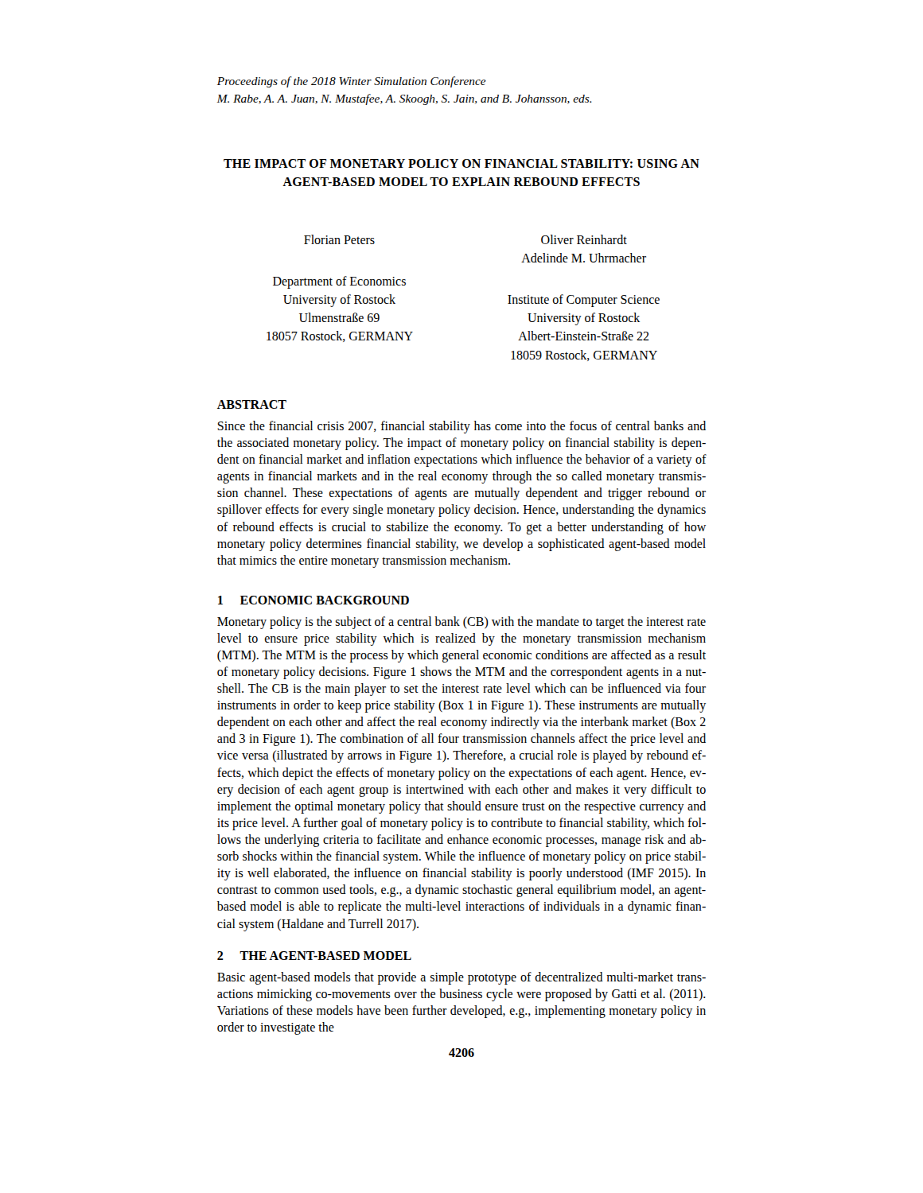Proceedings of the 2018 Winter Simulation Conference
M. Rabe, A. A. Juan, N. Mustafee, A. Skoogh, S. Jain, and B. Johansson, eds.
The Impact of Monetary Policy on Financial Stability: Using an
Agent-Based Model to Explain Rebound Effects
| Florian Peters Department of Economics University of Rostock Ulmenstraße 69 18057 Rostock, GERMANY | Oliver Reinhardt Adelinde M. Uhrmacher Institute of Computer Science University of Rostock Albert-Einstein-Straße 22 18059 Rostock, GERMANY |
Abstract
Since the financial crisis 2007, financial stability has come into the focus of central banks and the associated monetary policy. The impact of monetary policy on financial stability is dependent on financial market and inflation expectations which influence the behavior of a variety of agents in financial markets and in the real economy through the so called monetary transmission channel. These expectations of agents are mutually dependent and trigger rebound or spillover effects for every single monetary policy decision. Hence, understanding the dynamics of rebound effects is crucial to stabilize the economy. To get a better understanding of how monetary policy determines financial stability, we develop a sophisticated agent-based model that mimics the entire monetary transmission mechanism.
1 Economic Background
Monetary policy is the subject of a central bank (CB) with the mandate to target the interest rate level to ensure price stability which is realized by the monetary transmission mechanism (MTM). The MTM is the process by which general economic conditions are affected as a result of monetary policy decisions. Figure 1 shows the MTM and the correspondent agents in a nutshell. The CB is the main player to set the interest rate level which can be influenced via four instruments in order to keep price stability (Box 1 in Figure 1). These instruments are mutually dependent on each other and affect the real economy indirectly via the interbank market (Box 2 and 3 in Figure 1). The combination of all four transmission channels affect the price level and vice versa (illustrated by arrows in Figure 1). Therefore, a crucial role is played by rebound effects, which depict the effects of monetary policy on the expectations of each agent. Hence, every decision of each agent group is intertwined with each other and makes it very difficult to implement the optimal monetary policy that should ensure trust on the respective currency and its price level. A further goal of monetary policy is to contribute to financial stability, which follows the underlying criteria to facilitate and enhance economic processes, manage risk and absorb shocks within the financial system. While the influence of monetary policy on price stability is well elaborated, the influence on financial stability is poorly understood (IMF 2015). In contrast to common used tools, e.g., a dynamic stochastic general equilibrium model, an agent-based model is able to replicate the multi-level interactions of individuals in a dynamic financial system (Haldane and Turrell 2017).
2 The Agent-Based Model
Basic agent-based models that provide a simple prototype of decentralized multi-market transactions mimicking co-movements over the business cycle were proposed by Gatti et al. (2011). Variations of these models have been further developed, e.g., implementing monetary policy in order to investigate the
4206